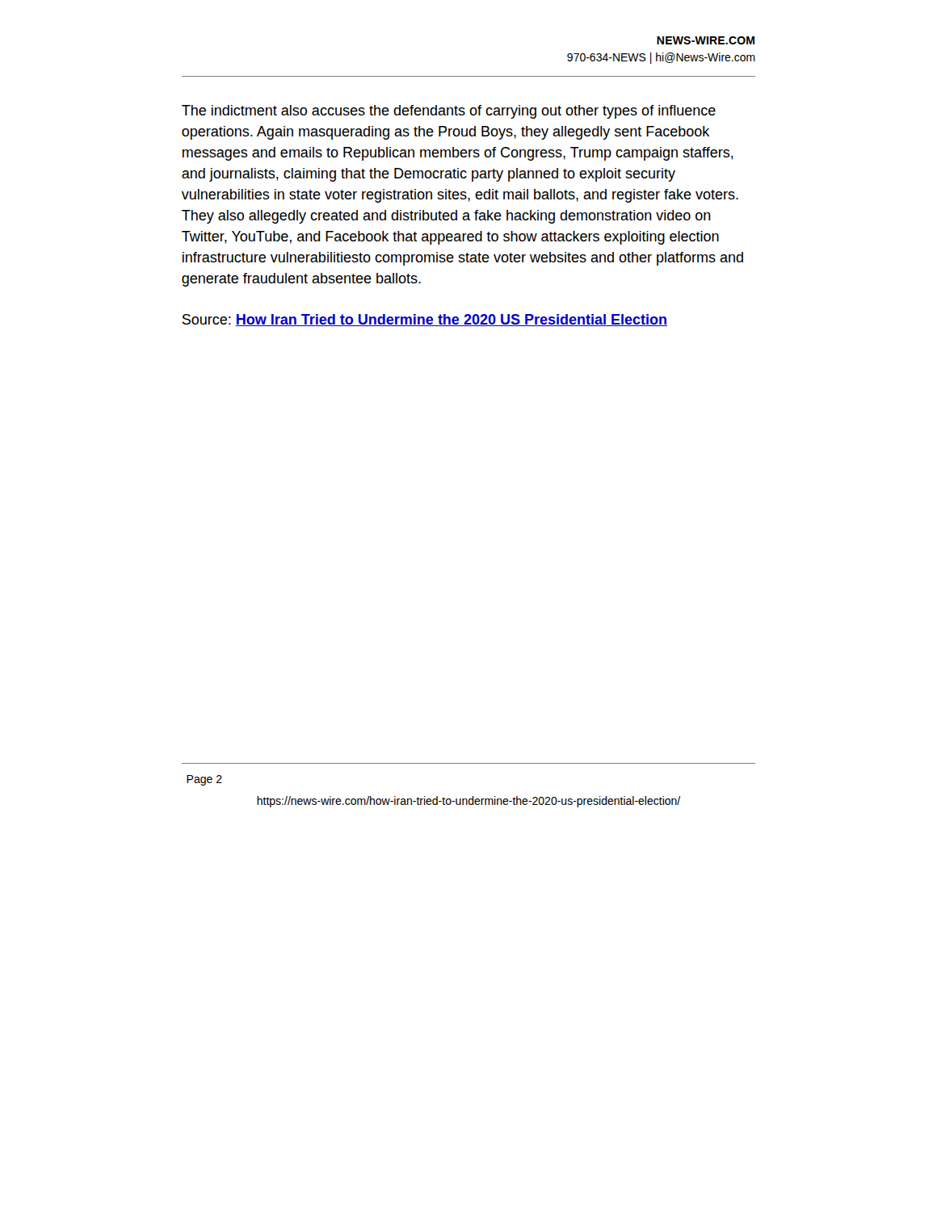NEWS-WIRE.COM
970-634-NEWS | hi@News-Wire.com
The indictment also accuses the defendants of carrying out other types of influence operations. Again masquerading as the Proud Boys, they allegedly sent Facebook messages and emails to Republican members of Congress, Trump campaign staffers, and journalists, claiming that the Democratic party planned to exploit security vulnerabilities in state voter registration sites, edit mail ballots, and register fake voters. They also allegedly created and distributed a fake hacking demonstration video on Twitter, YouTube, and Facebook that appeared to show attackers exploiting election infrastructure vulnerabilitiesto compromise state voter websites and other platforms and generate fraudulent absentee ballots.
Source: How Iran Tried to Undermine the 2020 US Presidential Election
Page 2
https://news-wire.com/how-iran-tried-to-undermine-the-2020-us-presidential-election/